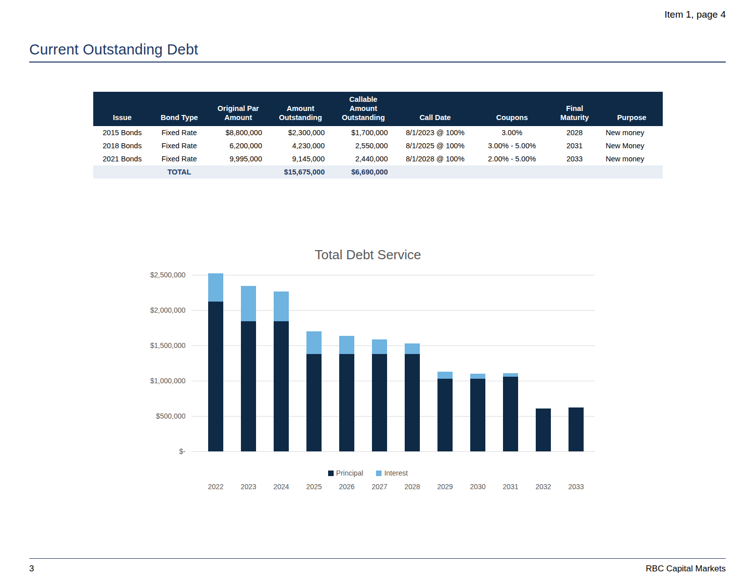Item 1, page 4
Current Outstanding Debt
| Issue | Bond Type | Original Par Amount | Amount Outstanding | Callable Amount Outstanding | Call Date | Coupons | Final Maturity | Purpose |
| --- | --- | --- | --- | --- | --- | --- | --- | --- |
| 2015 Bonds | Fixed Rate | $8,800,000 | $2,300,000 | $1,700,000 | 8/1/2023 @ 100% | 3.00% | 2028 | New money |
| 2018 Bonds | Fixed Rate | 6,200,000 | 4,230,000 | 2,550,000 | 8/1/2025 @ 100% | 3.00% - 5.00% | 2031 | New Money |
| 2021 Bonds | Fixed Rate | 9,995,000 | 9,145,000 | 2,440,000 | 8/1/2028 @ 100% | 2.00% - 5.00% | 2033 | New money |
| | TOTAL | | $15,675,000 | $6,690,000 | | | | |
Total Debt Service
$2,500,000
$2,000,000
$1,500,000
$1,000,000
$500,000
$-
Bars: scale 350px = $2,500,000 => 1px = $7142.86
2022
2023
2024
2025
2026
2027
2028
2029
2030
2031
2032
2033
Principal Interest
3
RBC Capital Markets